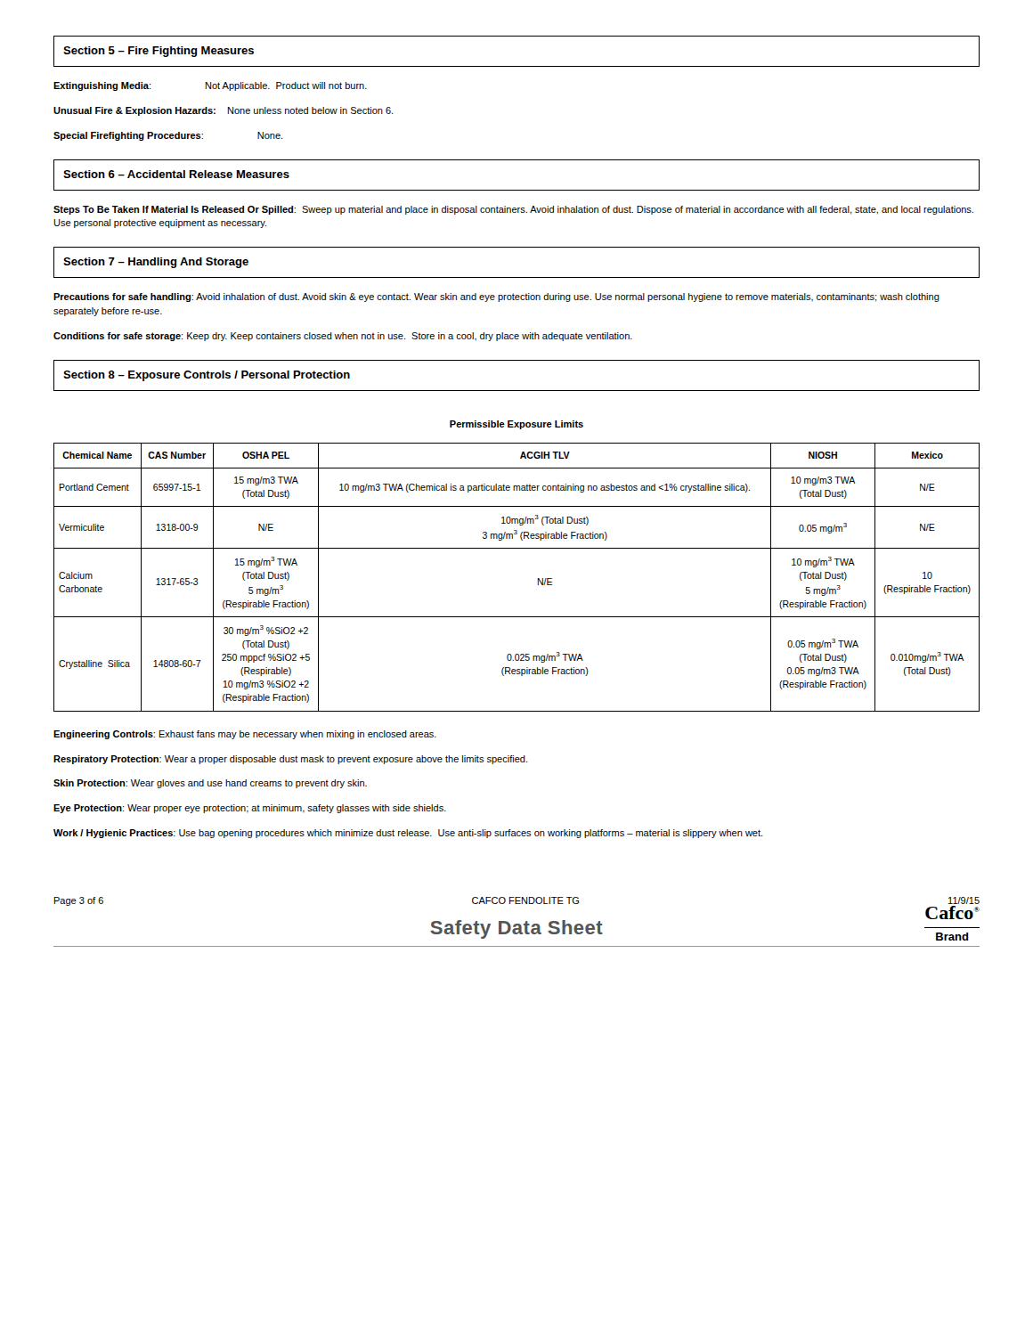Section 5 – Fire Fighting Measures
Extinguishing Media: Not Applicable. Product will not burn.
Unusual Fire & Explosion Hazards: None unless noted below in Section 6.
Special Firefighting Procedures: None.
Section 6 – Accidental Release Measures
Steps To Be Taken If Material Is Released Or Spilled: Sweep up material and place in disposal containers. Avoid inhalation of dust. Dispose of material in accordance with all federal, state, and local regulations. Use personal protective equipment as necessary.
Section 7 – Handling And Storage
Precautions for safe handling: Avoid inhalation of dust. Avoid skin & eye contact. Wear skin and eye protection during use. Use normal personal hygiene to remove materials, contaminants; wash clothing separately before re-use.
Conditions for safe storage: Keep dry. Keep containers closed when not in use. Store in a cool, dry place with adequate ventilation.
Section 8 – Exposure Controls / Personal Protection
Permissible Exposure Limits
| Chemical Name | CAS Number | OSHA PEL | ACGIH TLV | NIOSH | Mexico |
| --- | --- | --- | --- | --- | --- |
| Portland Cement | 65997-15-1 | 15 mg/m3 TWA (Total Dust) | 10 mg/m3 TWA (Chemical is a particulate matter containing no asbestos and <1% crystalline silica). | 10 mg/m3 TWA (Total Dust) | N/E |
| Vermiculite | 1318-00-9 | N/E | 10mg/m 3 (Total Dust) 3 mg/m 3 (Respirable Fraction) | 0.05 mg/m 3 | N/E |
| Calcium Carbonate | 1317-65-3 | 15 mg/m 3 TWA (Total Dust) 5 mg/m 3 (Respirable Fraction) | N/E | 10 mg/m 3 TWA (Total Dust) 5 mg/m 3 (Respirable Fraction) | 10 (Respirable Fraction) |
| Crystalline Silica | 14808-60-7 | 30 mg/m 3 %SiO2 +2 (Total Dust) 250 mppcf %SiO2 +5 (Respirable) 10 mg/m3 %SiO2 +2 (Respirable Fraction) | 0.025 mg/m 3 TWA (Respirable Fraction) | 0.05 mg/m 3 TWA (Total Dust) 0.05 mg/m3 TWA (Respirable Fraction) | 0.010mg/m 3 TWA (Total Dust) |
Engineering Controls: Exhaust fans may be necessary when mixing in enclosed areas.
Respiratory Protection: Wear a proper disposable dust mask to prevent exposure above the limits specified.
Skin Protection: Wear gloves and use hand creams to prevent dry skin.
Eye Protection: Wear proper eye protection; at minimum, safety glasses with side shields.
Work / Hygienic Practices: Use bag opening procedures which minimize dust release. Use anti-slip surfaces on working platforms – material is slippery when wet.
Page 3 of 6
CAFCO FENDOLITE TG
11/9/15
Safety Data Sheet
Cafco®
Brand